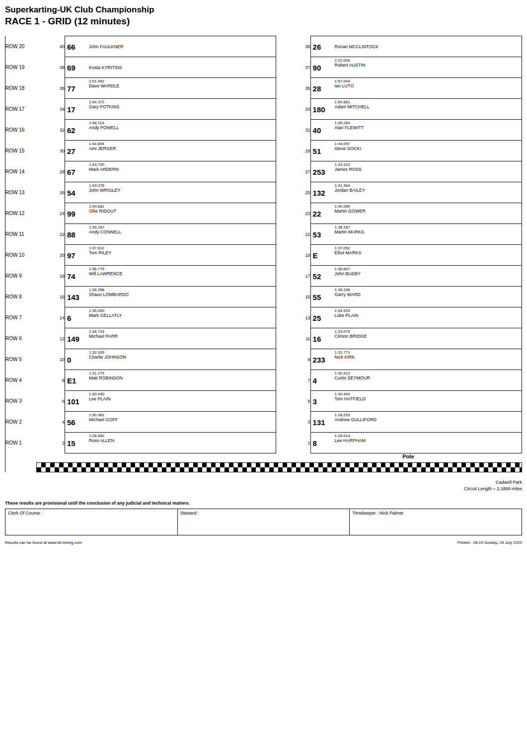Superkarting-UK Club Championship
RACE 1 - GRID (12 minutes)
| ROW 20 | 40 | 66 John FAULKNER | | 39 | 26 Ronan MCCLINTOCK |
| ROW 19 | 38 | 69 Kosta KYRITSIS | | 37 | 90 2:22.006 Robert AUSTIN |
| ROW 18 | 36 | 77 2:01.992 Dave WARDLE | | 35 | 28 1:57.044 Ian LUTO |
| ROW 17 | 34 | 17 1:54.372 Gary POTKINS | | 33 | 180 1:50.681 Adam MITCHELL |
| ROW 16 | 32 | 62 1:48.114 Andy POWELL | | 31 | 40 1:45.284 Alan FLEWITT |
| ROW 15 | 30 | 27 1:44.894 Ami JERGER | | 29 | 51 1:44.097 Steve SOCKI |
| ROW 14 | 28 | 67 1:43.700 Mark ARDERN | | 27 | 253 1:43.315 James ROSS |
| ROW 13 | 26 | 54 1:43.076 John WRIGLEY | | 25 | 132 1:41.364 Jordan BAILEY |
| ROW 12 | 24 | 99 1:40.681 Ollie RIDOUT | | 23 | 22 1:40.280 Martin GOWER |
| ROW 11 | 22 | 88 1:39.167 Andy CONNELL | | 21 | 53 1:38.187 Martin MARKS |
| ROW 10 | 20 | 97 1:37.612 Tom RILEY | | 19 | E 1:37.052 Elliot MARKS |
| ROW 9 | 18 | 74 1:36.775 Will LAWRENCE | | 17 | 52 1:36.607 John BUSBY |
| ROW 8 | 16 | 143 1:36.358 Shaun LOMBARDO | | 15 | 55 1:36.336 Garry WARD |
| ROW 7 | 14 | 6 1:35.050 Mark GELLATLY | | 13 | 25 1:34.933 Luke PLAIN |
| ROW 6 | 12 | 149 1:34.724 Michael PARR | | 11 | 16 1:33.074 Clinton BRIDGE |
| ROW 5 | 10 | 0 1:32.393 Charlie JOHNSON | | 9 | 233 1:31.771 Nick KIRK |
| ROW 4 | 8 | E1 1:31.273 Matt ROBINSON | | 7 | 4 1:30.912 Curtis SEYMOUR |
| ROW 3 | 6 | 101 1:30.430 Lee PLAIN | | 5 | 3 1:30.400 Tom HATFIELD |
| ROW 2 | 4 | 56 1:30.381 Michael GOFF | | 3 | 131 1:28.253 Andrew GULLIFORD |
| ROW 1 | 2 | 15 1:26.560 Ross ALLEN | | 1 | 8 1:26.014 Lee HARPHAM |
| | Pole |
Cadwell Park
Circuit Length = 2.1869 miles
These results are provisional until the conclusion of any judicial and technical matters.
| Clerk Of Course : | Steward : | Timekeeper : Nick Palmer |
Results can be found at www.tsl-timing.com
Printed - 09:16 Sunday, 26 July 2020